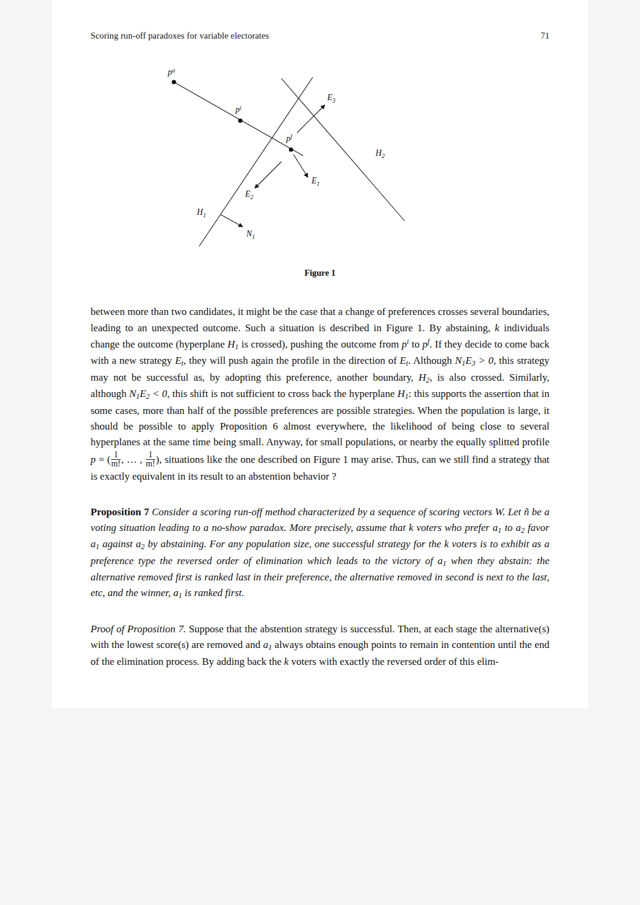Scoring run-off paradoxes for variable electorates 71
pa pi pf E3 E1 E2 N1 H2 H1
Figure 1
between more than two candidates, it might be the case that a change of preferences crosses several boundaries, leading to an unexpected outcome. Such a situation is described in Figure 1. By abstaining, k individuals change the outcome (hyperplane H1 is crossed), pushing the outcome from pi to pf. If they decide to come back with a new strategy Et, they will push again the profile in the direction of Et. Although N1E3 > 0, this strategy may not be successful as, by adopting this preference, another boundary, H2, is also crossed. Similarly, although N1E2 < 0, this shift is not sufficient to cross back the hyperplane H1: this supports the assertion that in some cases, more than half of the possible preferences are possible strategies. When the population is large, it should be possible to apply Proposition 6 almost everywhere, the likelihood of being close to several hyperplanes at the same time being small. Anyway, for small populations, or nearby the equally splitted profile p = (1 m!, … , 1 m!), situations like the one described on Figure 1 may arise. Thus, can we still find a strategy that is exactly equivalent in its result to an abstention behavior ?
Proposition 7 Consider a scoring run-off method characterized by a sequence of scoring vectors W. Let ñ be a voting situation leading to a no-show paradox. More precisely, assume that k voters who prefer a1 to a2 favor a1 against a2 by abstaining. For any population size, one successful strategy for the k voters is to exhibit as a preference type the reversed order of elimination which leads to the victory of a1 when they abstain: the alternative removed first is ranked last in their preference, the alternative removed in second is next to the last, etc, and the winner, a1 is ranked first.
Proof of Proposition 7. Suppose that the abstention strategy is successful. Then, at each stage the alternative(s) with the lowest score(s) are removed and a1 always obtains enough points to remain in contention until the end of the elimination process. By adding back the k voters with exactly the reversed order of this elim-